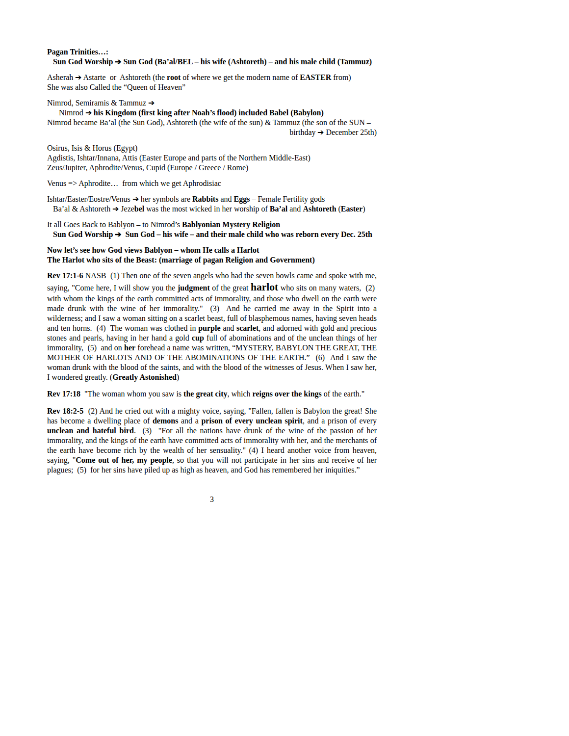Pagan Trinities…:
Sun God Worship ➔ Sun God (Ba’al/BEL – his wife (Ashtoreth) – and his male child (Tammuz)
Asherah ➔ Astarte or Ashtoreth (the root of where we get the modern name of EASTER from)
She was also Called the “Queen of Heaven”
Nimrod, Semiramis & Tammuz ➔
Nimrod ➔ his Kingdom (first king after Noah’s flood) included Babel (Babylon)
Nimrod became Ba’al (the Sun God), Ashtoreth (the wife of the sun) & Tammuz (the son of the SUN –
birthday ➔ December 25th)
Osirus, Isis & Horus (Egypt)
Agdistis, Ishtar/Innana, Attis (Easter Europe and parts of the Northern Middle-East)
Zeus/Jupiter, Aphrodite/Venus, Cupid (Europe / Greece / Rome)
Venus => Aphrodite… from which we get Aphrodisiac
Ishtar/Easter/Eostre/Venus ➔ her symbols are Rabbits and Eggs – Female Fertility gods
Ba’al & Ashtoreth ➔ Jezebel was the most wicked in her worship of Ba’al and Ashtoreth (Easter)
It all Goes Back to Bablyon – to Nimrod’s Bablyonian Mystery Religion
Sun God Worship ➔ Sun God – his wife – and their male child who was reborn every Dec. 25th
Now let’s see how God views Bablyon – whom He calls a Harlot
The Harlot who sits of the Beast: (marriage of pagan Religion and Government)
Rev 17:1-6 NASB (1) Then one of the seven angels who had the seven bowls came and spoke with me, saying, "Come here, I will show you the judgment of the great harlot who sits on many waters, (2) with whom the kings of the earth committed acts of immorality, and those who dwell on the earth were made drunk with the wine of her immorality." (3) And he carried me away in the Spirit into a wilderness; and I saw a woman sitting on a scarlet beast, full of blasphemous names, having seven heads and ten horns. (4) The woman was clothed in purple and scarlet, and adorned with gold and precious stones and pearls, having in her hand a gold cup full of abominations and of the unclean things of her immorality, (5) and on her forehead a name was written, “MYSTERY, BABYLON THE GREAT, THE MOTHER OF HARLOTS AND OF THE ABOMINATIONS OF THE EARTH.” (6) And I saw the woman drunk with the blood of the saints, and with the blood of the witnesses of Jesus. When I saw her, I wondered greatly. (Greatly Astonished)
Rev 17:18 "The woman whom you saw is the great city, which reigns over the kings of the earth."
Rev 18:2-5 (2) And he cried out with a mighty voice, saying, "Fallen, fallen is Babylon the great! She has become a dwelling place of demons and a prison of every unclean spirit, and a prison of every unclean and hateful bird. (3) "For all the nations have drunk of the wine of the passion of her immorality, and the kings of the earth have committed acts of immorality with her, and the merchants of the earth have become rich by the wealth of her sensuality." (4) I heard another voice from heaven, saying, "Come out of her, my people, so that you will not participate in her sins and receive of her plagues; (5) for her sins have piled up as high as heaven, and God has remembered her iniquities.”
3